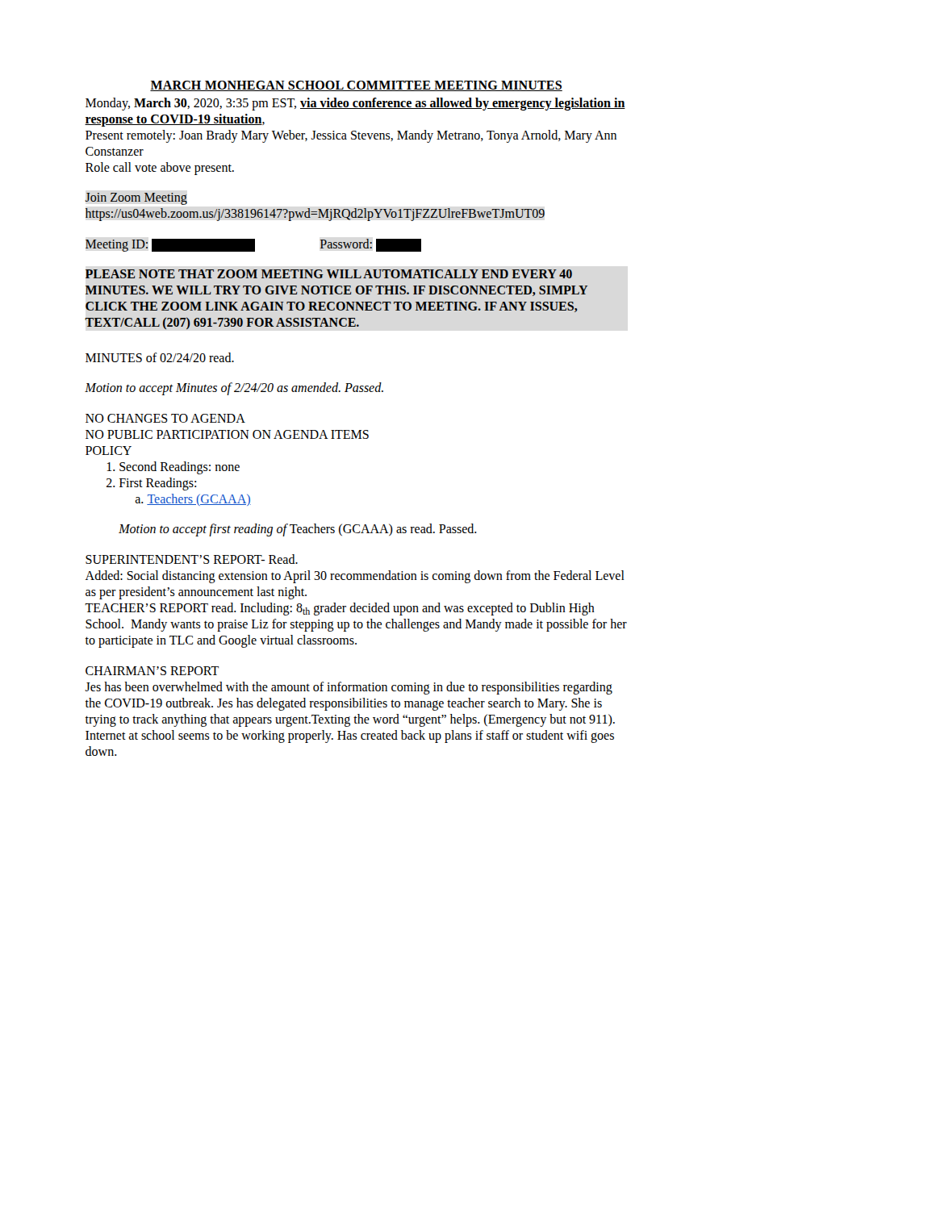MARCH MONHEGAN SCHOOL COMMITTEE MEETING MINUTES
Monday, March 30, 2020, 3:35 pm EST, via video conference as allowed by emergency legislation in
response to COVID-19 situation,
Present remotely: Joan Brady Mary Weber, Jessica Stevens, Mandy Metrano, Tonya Arnold, Mary Ann
Constanzer
Role call vote above present.
Join Zoom Meeting
https://us04web.zoom.us/j/338196147?pwd=MjRQd2lpYVo1TjFZZUlreFBweTJmUT09
Meeting ID: Password:
PLEASE NOTE THAT ZOOM MEETING WILL AUTOMATICALLY END EVERY 40 MINUTES. WE WILL TRY TO GIVE NOTICE OF THIS. IF DISCONNECTED, SIMPLY CLICK THE ZOOM LINK AGAIN TO RECONNECT TO MEETING. IF ANY ISSUES, TEXT/CALL (207) 691-7390 FOR ASSISTANCE.
MINUTES of 02/24/20 read.
Motion to accept Minutes of 2/24/20 as amended. Passed.
NO CHANGES TO AGENDA
NO PUBLIC PARTICIPATION ON AGENDA ITEMS
POLICY
Second Readings: none
First Readings:
Teachers (GCAAA)
Motion to accept first reading of Teachers (GCAAA) as read. Passed.
SUPERINTENDENT’S REPORT- Read.
Added: Social distancing extension to April 30 recommendation is coming down from the Federal Level as per president’s announcement last night.
TEACHER’S REPORT read. Including: 8th grader decided upon and was excepted to Dublin High School. Mandy wants to praise Liz for stepping up to the challenges and Mandy made it possible for her to participate in TLC and Google virtual classrooms.
CHAIRMAN’S REPORT
Jes has been overwhelmed with the amount of information coming in due to responsibilities regarding the COVID-19 outbreak. Jes has delegated responsibilities to manage teacher search to Mary. She is trying to track anything that appears urgent.Texting the word “urgent” helps. (Emergency but not 911).
Internet at school seems to be working properly. Has created back up plans if staff or student wifi goes down.